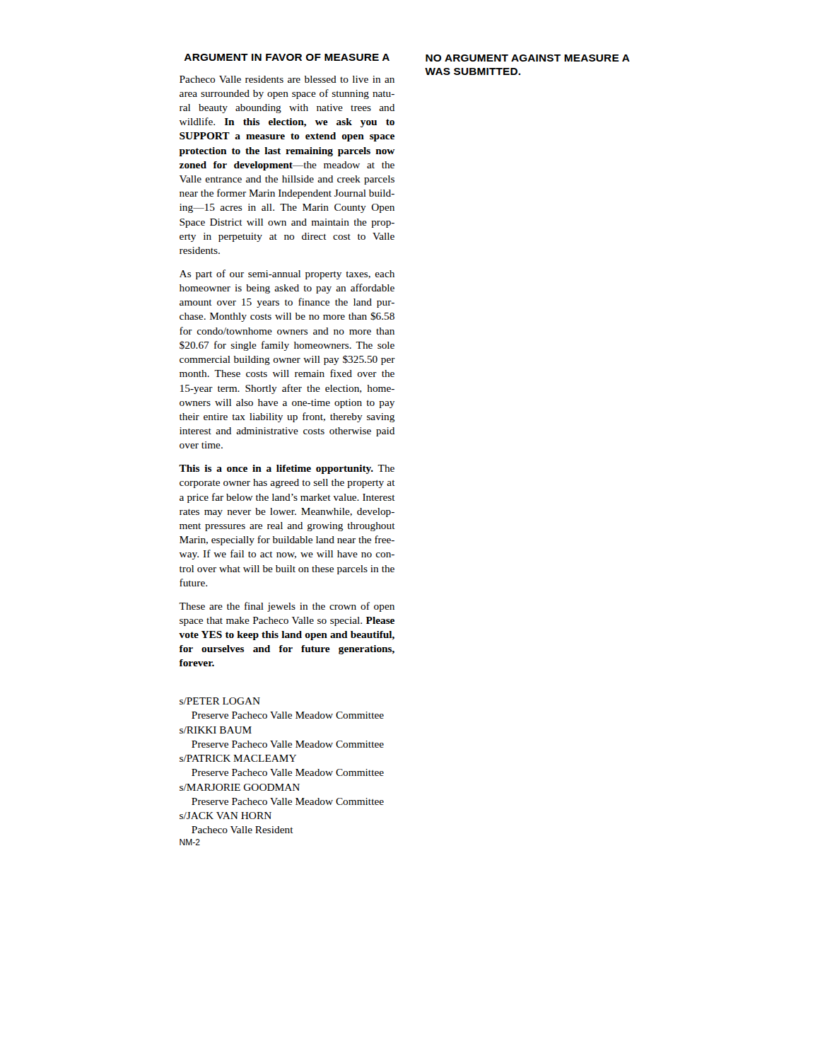ARGUMENT IN FAVOR OF MEASURE A
Pacheco Valle residents are blessed to live in an area surrounded by open space of stunning natural beauty abounding with native trees and wildlife. In this election, we ask you to SUPPORT a measure to extend open space protection to the last remaining parcels now zoned for development—the meadow at the Valle entrance and the hillside and creek parcels near the former Marin Independent Journal building—15 acres in all. The Marin County Open Space District will own and maintain the property in perpetuity at no direct cost to Valle residents.
As part of our semi-annual property taxes, each homeowner is being asked to pay an affordable amount over 15 years to finance the land purchase. Monthly costs will be no more than $6.58 for condo/townhome owners and no more than $20.67 for single family homeowners. The sole commercial building owner will pay $325.50 per month. These costs will remain fixed over the 15-year term. Shortly after the election, homeowners will also have a one-time option to pay their entire tax liability up front, thereby saving interest and administrative costs otherwise paid over time.
This is a once in a lifetime opportunity. The corporate owner has agreed to sell the property at a price far below the land’s market value. Interest rates may never be lower. Meanwhile, development pressures are real and growing throughout Marin, especially for buildable land near the freeway. If we fail to act now, we will have no control over what will be built on these parcels in the future.
These are the final jewels in the crown of open space that make Pacheco Valle so special. Please vote YES to keep this land open and beautiful, for ourselves and for future generations, forever.
s/PETER LOGAN
Preserve Pacheco Valle Meadow Committee
s/RIKKI BAUM
Preserve Pacheco Valle Meadow Committee
s/PATRICK MACLEAMY
Preserve Pacheco Valle Meadow Committee
s/MARJORIE GOODMAN
Preserve Pacheco Valle Meadow Committee
s/JACK VAN HORN
Pacheco Valle Resident
NO ARGUMENT AGAINST MEASURE A WAS SUBMITTED.
NM-2